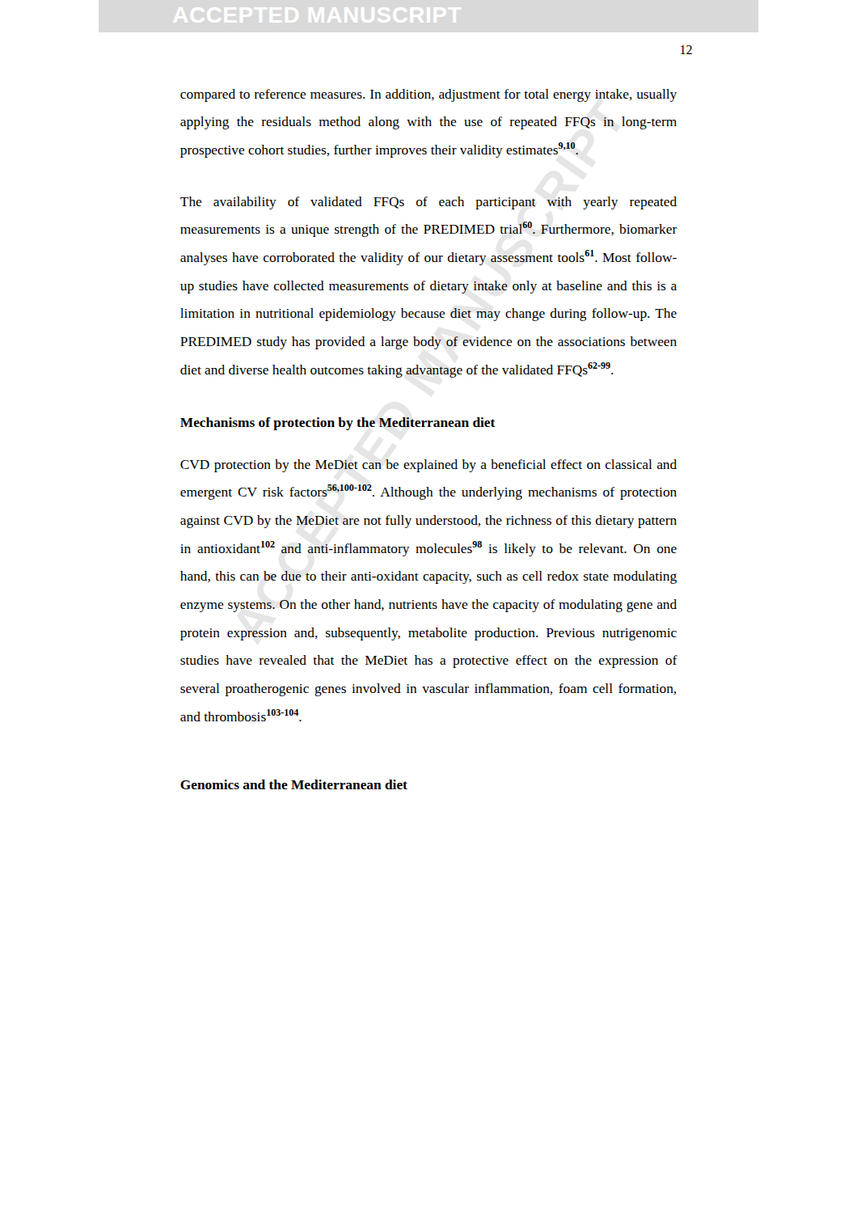ACCEPTED MANUSCRIPT
12
ACCEPTED MANUSCRIPT
compared to reference measures. In addition, adjustment for total energy intake, usually applying the residuals method along with the use of repeated FFQs in long-term prospective cohort studies, further improves their validity estimates9,10.
The availability of validated FFQs of each participant with yearly repeated measurements is a unique strength of the PREDIMED trial60. Furthermore, biomarker analyses have corroborated the validity of our dietary assessment tools61. Most follow-up studies have collected measurements of dietary intake only at baseline and this is a limitation in nutritional epidemiology because diet may change during follow-up. The PREDIMED study has provided a large body of evidence on the associations between diet and diverse health outcomes taking advantage of the validated FFQs62-99.
Mechanisms of protection by the Mediterranean diet
CVD protection by the MeDiet can be explained by a beneficial effect on classical and emergent CV risk factors56,100-102. Although the underlying mechanisms of protection against CVD by the MeDiet are not fully understood, the richness of this dietary pattern in antioxidant102 and anti-inflammatory molecules98 is likely to be relevant. On one hand, this can be due to their anti-oxidant capacity, such as cell redox state modulating enzyme systems. On the other hand, nutrients have the capacity of modulating gene and protein expression and, subsequently, metabolite production. Previous nutrigenomic studies have revealed that the MeDiet has a protective effect on the expression of several proatherogenic genes involved in vascular inflammation, foam cell formation, and thrombosis103-104.
Genomics and the Mediterranean diet